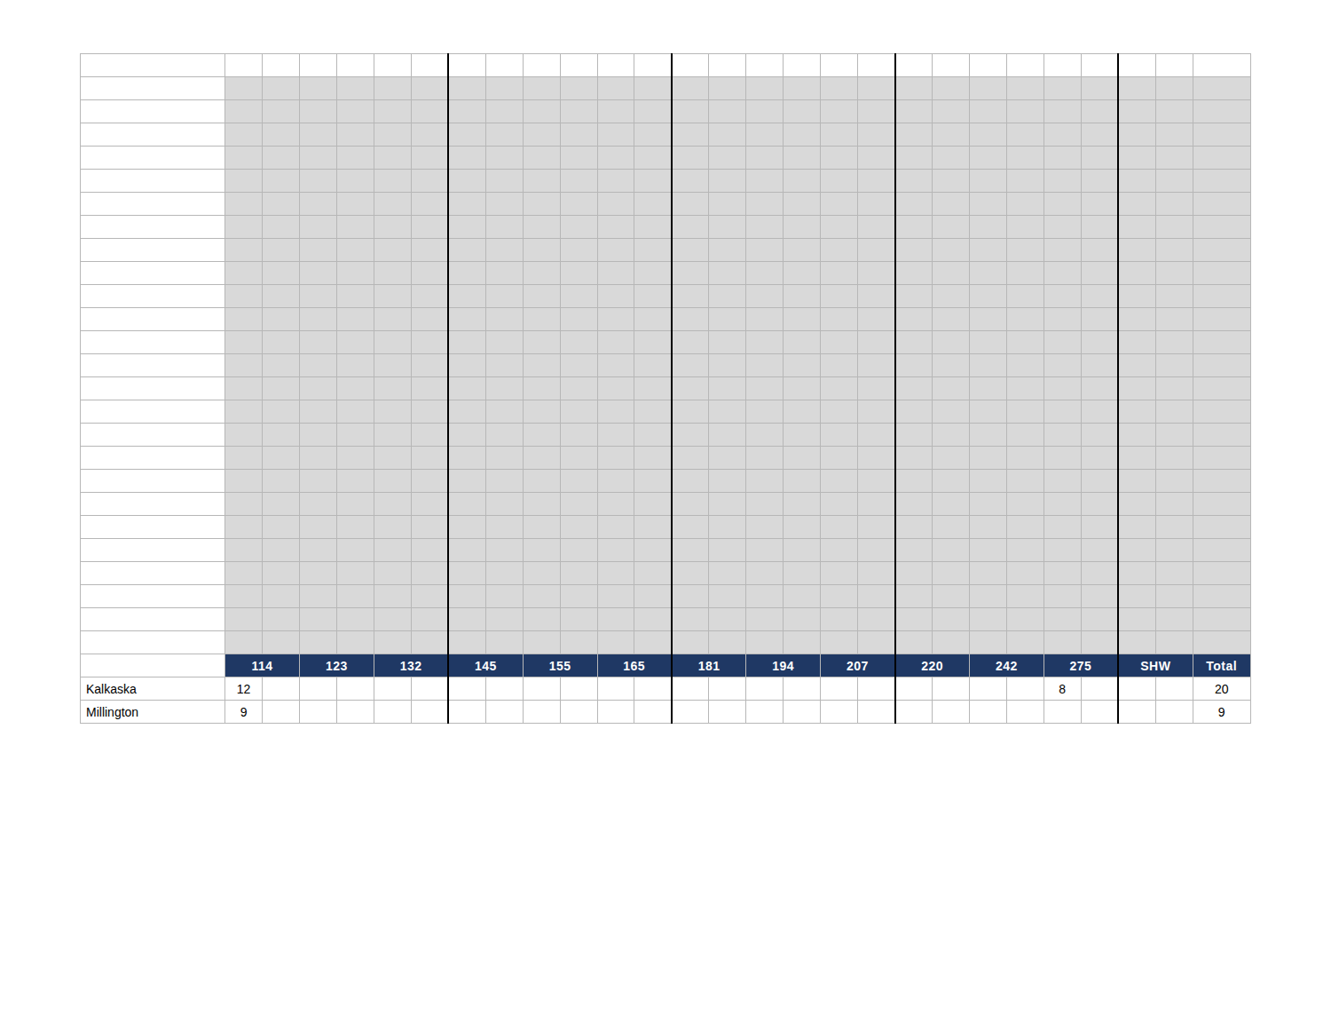| | 114 | 123 | 132 | 145 | 155 | 165 | 181 | 194 | 207 | 220 | 242 | 275 | SHW | Total |
| --- | --- | --- | --- | --- | --- | --- | --- | --- | --- | --- | --- | --- | --- | --- |
| Kalkaska | 12 | | | | | | | | | | | | | | | | | | | | | | 8 | | | | 20 |
| Millington | 9 | | | | | | | | | | | | | | | | | | | | | | | | | | 9 |